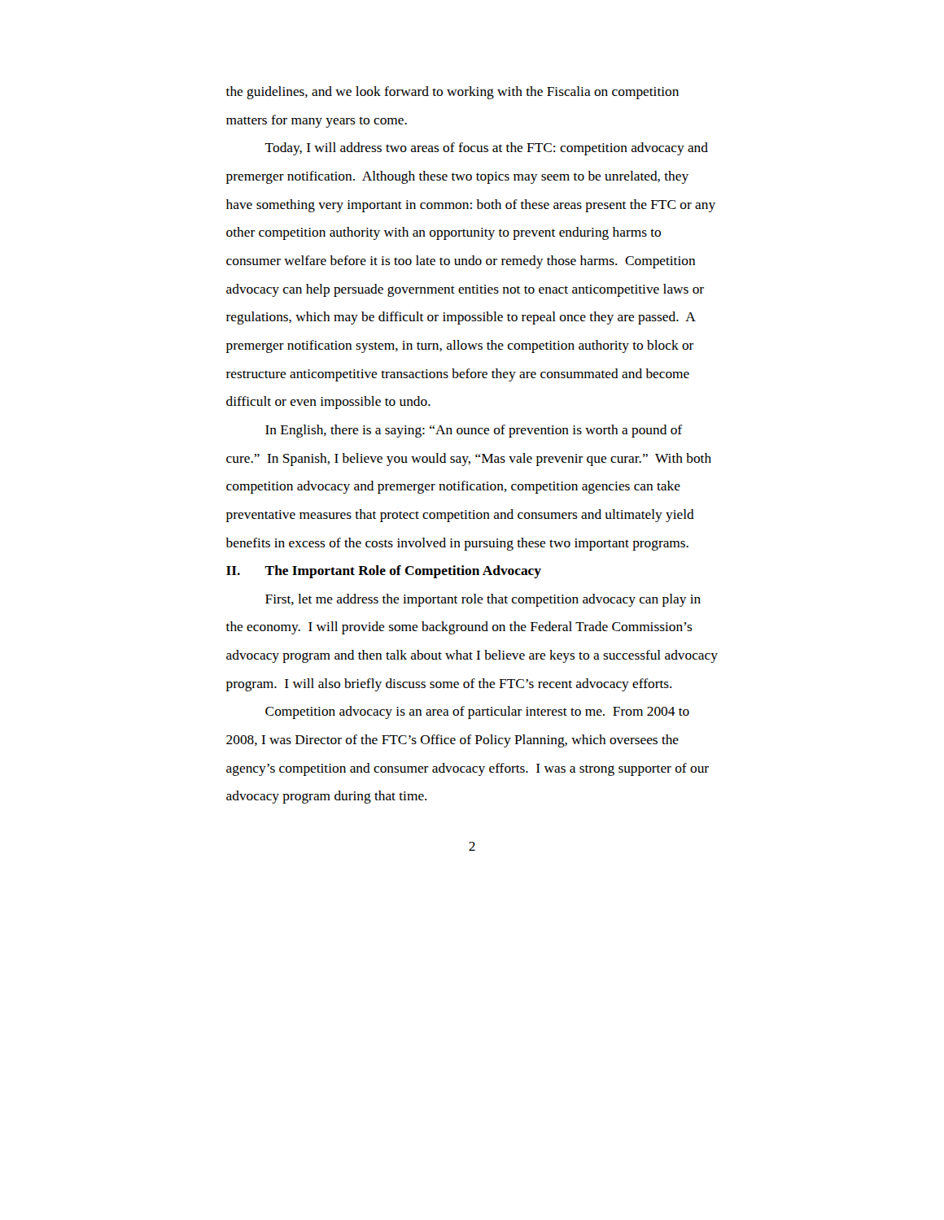the guidelines, and we look forward to working with the Fiscalia on competition matters for many years to come.
Today, I will address two areas of focus at the FTC: competition advocacy and premerger notification. Although these two topics may seem to be unrelated, they have something very important in common: both of these areas present the FTC or any other competition authority with an opportunity to prevent enduring harms to consumer welfare before it is too late to undo or remedy those harms. Competition advocacy can help persuade government entities not to enact anticompetitive laws or regulations, which may be difficult or impossible to repeal once they are passed. A premerger notification system, in turn, allows the competition authority to block or restructure anticompetitive transactions before they are consummated and become difficult or even impossible to undo.
In English, there is a saying: “An ounce of prevention is worth a pound of cure.” In Spanish, I believe you would say, “Mas vale prevenir que curar.” With both competition advocacy and premerger notification, competition agencies can take preventative measures that protect competition and consumers and ultimately yield benefits in excess of the costs involved in pursuing these two important programs.
II. The Important Role of Competition Advocacy
First, let me address the important role that competition advocacy can play in the economy. I will provide some background on the Federal Trade Commission’s advocacy program and then talk about what I believe are keys to a successful advocacy program. I will also briefly discuss some of the FTC’s recent advocacy efforts.
Competition advocacy is an area of particular interest to me. From 2004 to 2008, I was Director of the FTC’s Office of Policy Planning, which oversees the agency’s competition and consumer advocacy efforts. I was a strong supporter of our advocacy program during that time.
2